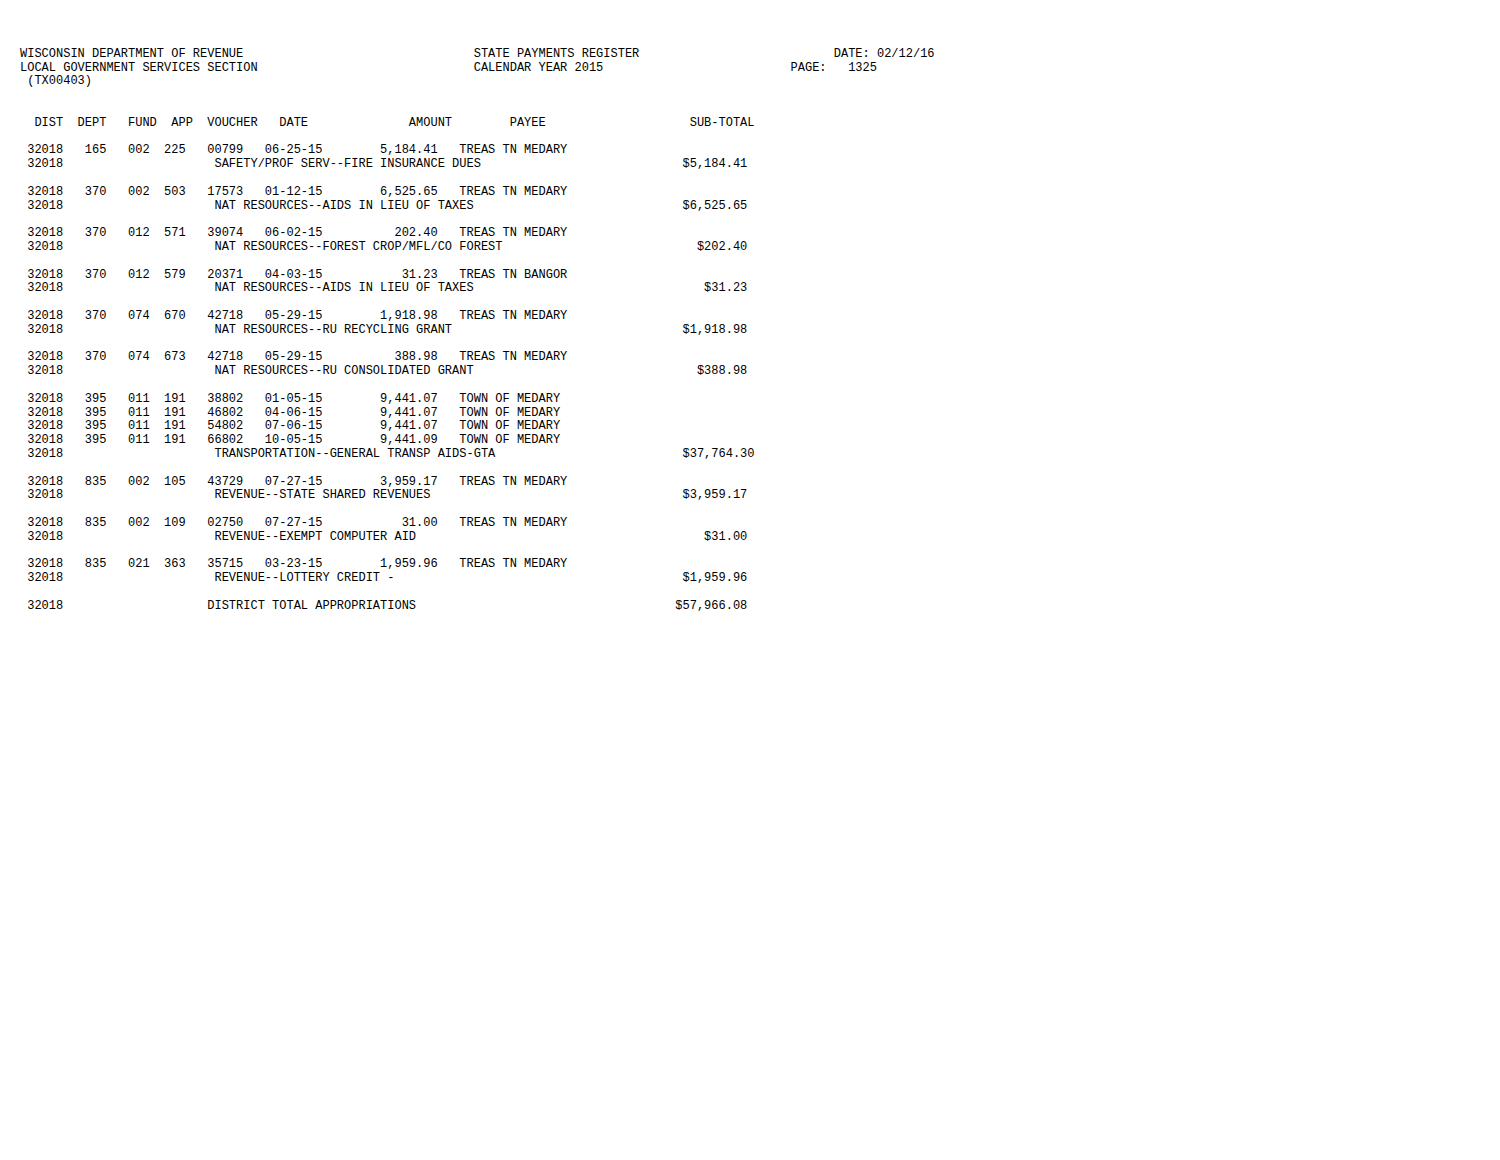WISCONSIN DEPARTMENT OF REVENUE STATE PAYMENTS REGISTER DATE: 02/12/16 LOCAL GOVERNMENT SERVICES SECTION CALENDAR YEAR 2015 PAGE: 1325 (TX00403) DIST DEPT FUND APP VOUCHER DATE AMOUNT PAYEE SUB-TOTAL 32018 165 002 225 00799 06-25-15 5,184.41 TREAS TN MEDARY 32018 SAFETY/PROF SERV--FIRE INSURANCE DUES $5,184.41 32018 370 002 503 17573 01-12-15 6,525.65 TREAS TN MEDARY 32018 NAT RESOURCES--AIDS IN LIEU OF TAXES $6,525.65 32018 370 012 571 39074 06-02-15 202.40 TREAS TN MEDARY 32018 NAT RESOURCES--FOREST CROP/MFL/CO FOREST $202.40 32018 370 012 579 20371 04-03-15 31.23 TREAS TN BANGOR 32018 NAT RESOURCES--AIDS IN LIEU OF TAXES $31.23 32018 370 074 670 42718 05-29-15 1,918.98 TREAS TN MEDARY 32018 NAT RESOURCES--RU RECYCLING GRANT $1,918.98 32018 370 074 673 42718 05-29-15 388.98 TREAS TN MEDARY 32018 NAT RESOURCES--RU CONSOLIDATED GRANT $388.98 32018 395 011 191 38802 01-05-15 9,441.07 TOWN OF MEDARY 32018 395 011 191 46802 04-06-15 9,441.07 TOWN OF MEDARY 32018 395 011 191 54802 07-06-15 9,441.07 TOWN OF MEDARY 32018 395 011 191 66802 10-05-15 9,441.09 TOWN OF MEDARY 32018 TRANSPORTATION--GENERAL TRANSP AIDS-GTA $37,764.30 32018 835 002 105 43729 07-27-15 3,959.17 TREAS TN MEDARY 32018 REVENUE--STATE SHARED REVENUES $3,959.17 32018 835 002 109 02750 07-27-15 31.00 TREAS TN MEDARY 32018 REVENUE--EXEMPT COMPUTER AID $31.00 32018 835 021 363 35715 03-23-15 1,959.96 TREAS TN MEDARY 32018 REVENUE--LOTTERY CREDIT - $1,959.96 32018 DISTRICT TOTAL APPROPRIATIONS $57,966.08